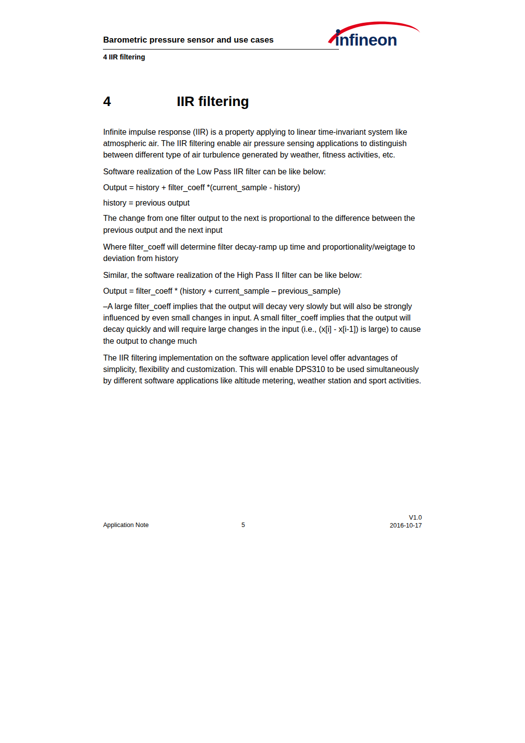Infineon infineon
Barometric pressure sensor and use cases
4 IIR filtering
4
IIR filtering
Infinite impulse response (IIR) is a property applying to linear time-invariant system like atmospheric air. The IIR filtering enable air pressure sensing applications to distinguish between different type of air turbulence generated by weather, fitness activities, etc.
Software realization of the Low Pass IIR filter can be like below:
Output = history + filter_coeff *(current_sample - history)
history = previous output
The change from one filter output to the next is proportional to the difference between the previous output and the next input
Where filter_coeff will determine filter decay-ramp up time and proportionality/weigtage to deviation from history
Similar, the software realization of the High Pass II filter can be like below:
Output = filter_coeff * (history + current_sample – previous_sample)
–A large filter_coeff implies that the output will decay very slowly but will also be strongly influenced by even small changes in input. A small filter_coeff implies that the output will decay quickly and will require large changes in the input (i.e., (x[i] - x[i-1]) is large) to cause the output to change much
The IIR filtering implementation on the software application level offer advantages of simplicity, flexibility and customization. This will enable DPS310 to be used simultaneously by different software applications like altitude metering, weather station and sport activities.
Application Note
5
V1.0
2016-10-17